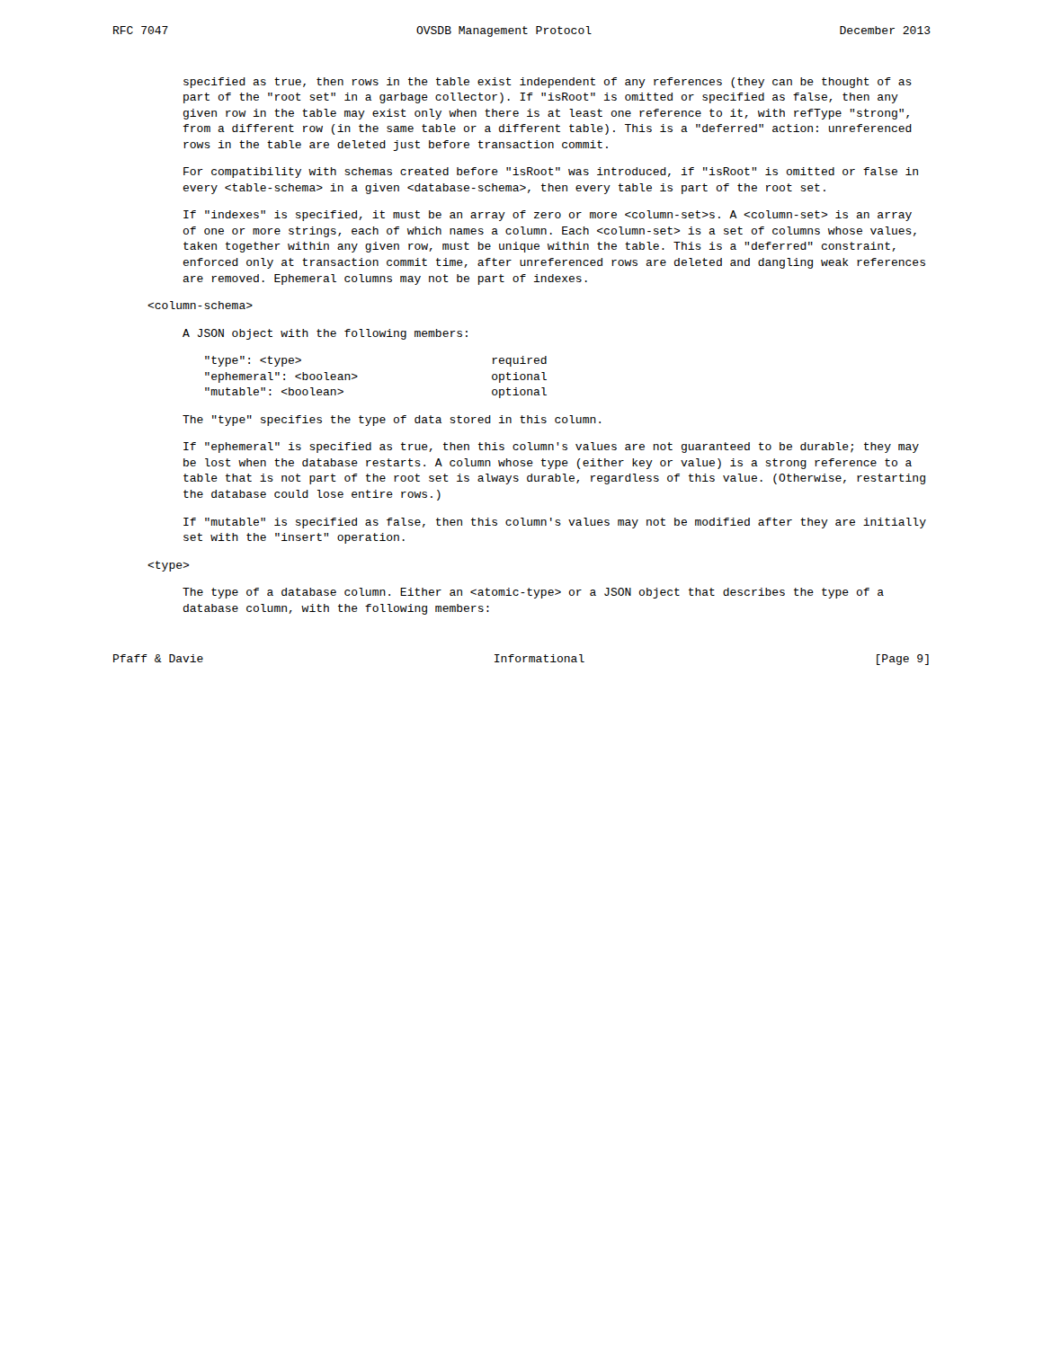RFC 7047 OVSDB Management Protocol December 2013
specified as true, then rows in the table exist independent of any references (they can be thought of as part of the "root set" in a garbage collector). If "isRoot" is omitted or specified as false, then any given row in the table may exist only when there is at least one reference to it, with refType "strong", from a different row (in the same table or a different table). This is a "deferred" action: unreferenced rows in the table are deleted just before transaction commit.
For compatibility with schemas created before "isRoot" was introduced, if "isRoot" is omitted or false in every <table-schema> in a given <database-schema>, then every table is part of the root set.
If "indexes" is specified, it must be an array of zero or more <column-set>s. A <column-set> is an array of one or more strings, each of which names a column. Each <column-set> is a set of columns whose values, taken together within any given row, must be unique within the table. This is a "deferred" constraint, enforced only at transaction commit time, after unreferenced rows are deleted and dangling weak references are removed. Ephemeral columns may not be part of indexes.
<column-schema>
A JSON object with the following members:
   "type": <type>                           required
   "ephemeral": <boolean>                   optional
   "mutable": <boolean>                     optional
The "type" specifies the type of data stored in this column.
If "ephemeral" is specified as true, then this column's values are not guaranteed to be durable; they may be lost when the database restarts. A column whose type (either key or value) is a strong reference to a table that is not part of the root set is always durable, regardless of this value. (Otherwise, restarting the database could lose entire rows.)
If "mutable" is specified as false, then this column's values may not be modified after they are initially set with the "insert" operation.
<type>
The type of a database column. Either an <atomic-type> or a JSON object that describes the type of a database column, with the following members:
Pfaff & Davie Informational [Page 9]